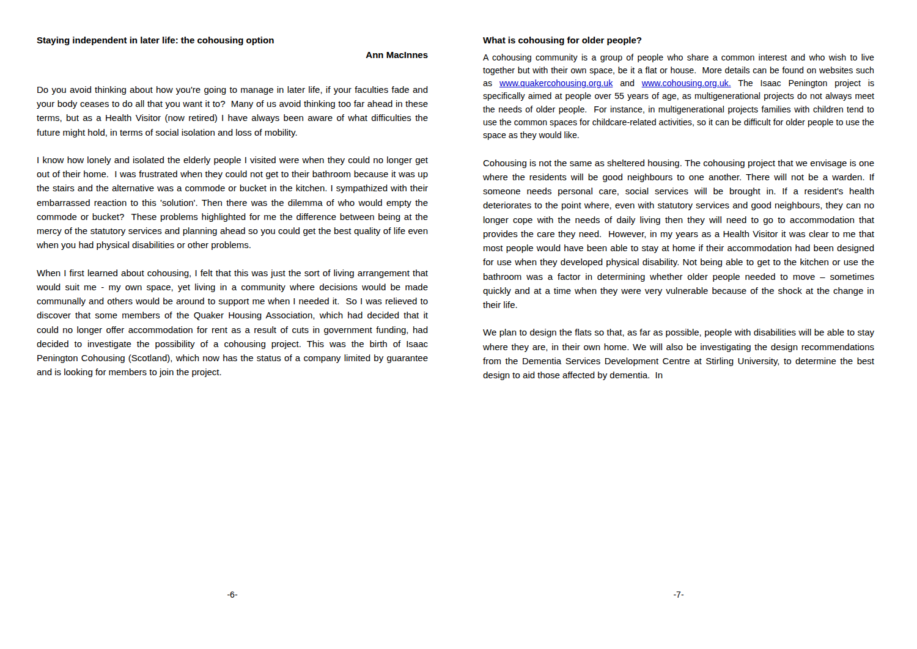Staying independent in later life: the cohousing option
Ann MacInnes
Do you avoid thinking about how you're going to manage in later life, if your faculties fade and your body ceases to do all that you want it to? Many of us avoid thinking too far ahead in these terms, but as a Health Visitor (now retired) I have always been aware of what difficulties the future might hold, in terms of social isolation and loss of mobility.
I know how lonely and isolated the elderly people I visited were when they could no longer get out of their home. I was frustrated when they could not get to their bathroom because it was up the stairs and the alternative was a commode or bucket in the kitchen. I sympathized with their embarrassed reaction to this 'solution'. Then there was the dilemma of who would empty the commode or bucket? These problems highlighted for me the difference between being at the mercy of the statutory services and planning ahead so you could get the best quality of life even when you had physical disabilities or other problems.
When I first learned about cohousing, I felt that this was just the sort of living arrangement that would suit me - my own space, yet living in a community where decisions would be made communally and others would be around to support me when I needed it. So I was relieved to discover that some members of the Quaker Housing Association, which had decided that it could no longer offer accommodation for rent as a result of cuts in government funding, had decided to investigate the possibility of a cohousing project. This was the birth of Isaac Penington Cohousing (Scotland), which now has the status of a company limited by guarantee and is looking for members to join the project.
-6-
What is cohousing for older people?
A cohousing community is a group of people who share a common interest and who wish to live together but with their own space, be it a flat or house. More details can be found on websites such as www.quakercohousing.org.uk and www.cohousing.org.uk. The Isaac Penington project is specifically aimed at people over 55 years of age, as multigenerational projects do not always meet the needs of older people. For instance, in multigenerational projects families with children tend to use the common spaces for childcare-related activities, so it can be difficult for older people to use the space as they would like.
Cohousing is not the same as sheltered housing. The cohousing project that we envisage is one where the residents will be good neighbours to one another. There will not be a warden. If someone needs personal care, social services will be brought in. If a resident's health deteriorates to the point where, even with statutory services and good neighbours, they can no longer cope with the needs of daily living then they will need to go to accommodation that provides the care they need. However, in my years as a Health Visitor it was clear to me that most people would have been able to stay at home if their accommodation had been designed for use when they developed physical disability. Not being able to get to the kitchen or use the bathroom was a factor in determining whether older people needed to move – sometimes quickly and at a time when they were very vulnerable because of the shock at the change in their life.
We plan to design the flats so that, as far as possible, people with disabilities will be able to stay where they are, in their own home. We will also be investigating the design recommendations from the Dementia Services Development Centre at Stirling University, to determine the best design to aid those affected by dementia. In
-7-